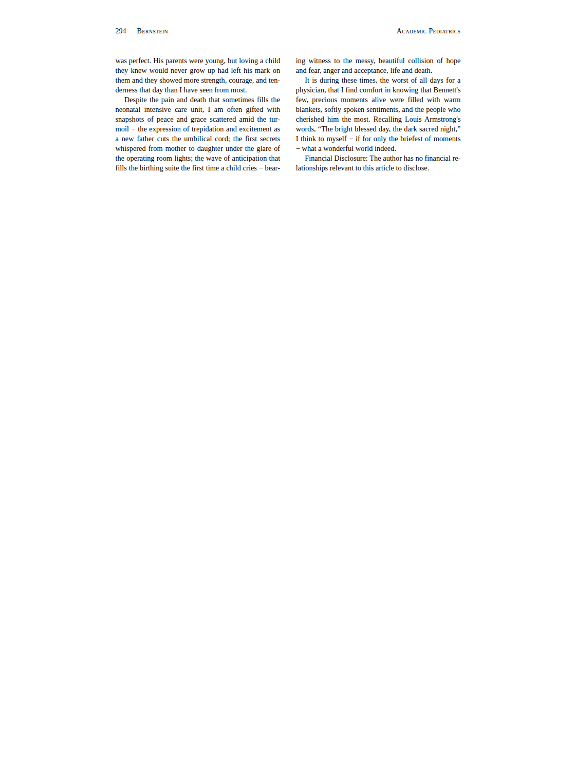294 Bernstein
Academic Pediatrics
was perfect. His parents were young, but loving a child they knew would never grow up had left his mark on them and they showed more strength, courage, and tenderness that day than I have seen from most.
Despite the pain and death that sometimes fills the neonatal intensive care unit, I am often gifted with snapshots of peace and grace scattered amid the turmoil − the expression of trepidation and excitement as a new father cuts the umbilical cord; the first secrets whispered from mother to daughter under the glare of the operating room lights; the wave of anticipation that fills the birthing suite the first time a child cries − bearing witness to the messy, beautiful collision of hope and fear, anger and acceptance, life and death.
It is during these times, the worst of all days for a physician, that I find comfort in knowing that Bennett's few, precious moments alive were filled with warm blankets, softly spoken sentiments, and the people who cherished him the most. Recalling Louis Armstrong's words, “The bright blessed day, the dark sacred night,” I think to myself − if for only the briefest of moments − what a wonderful world indeed.
Financial Disclosure: The author has no financial relationships relevant to this article to disclose.